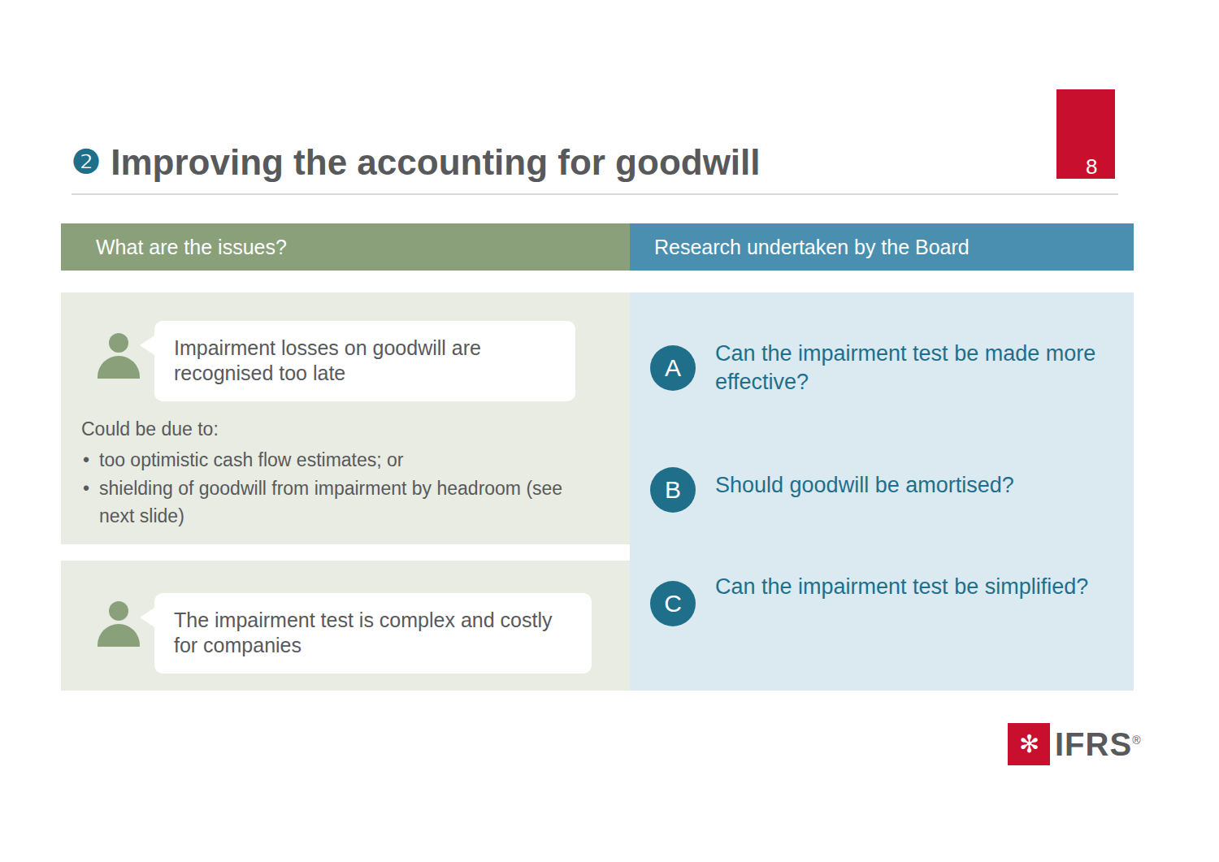8
❷ Improving the accounting for goodwill
What are the issues?
Research undertaken by the Board
Impairment losses on goodwill are recognised too late
The impairment test is complex and costly for companies
Could be due to:
too optimistic cash flow estimates; or
shielding of goodwill from impairment by headroom (see next slide)
A
Can the impairment test be made more effective?
B
Should goodwill be amortised?
C
Can the impairment test be simplified?
IFRS®